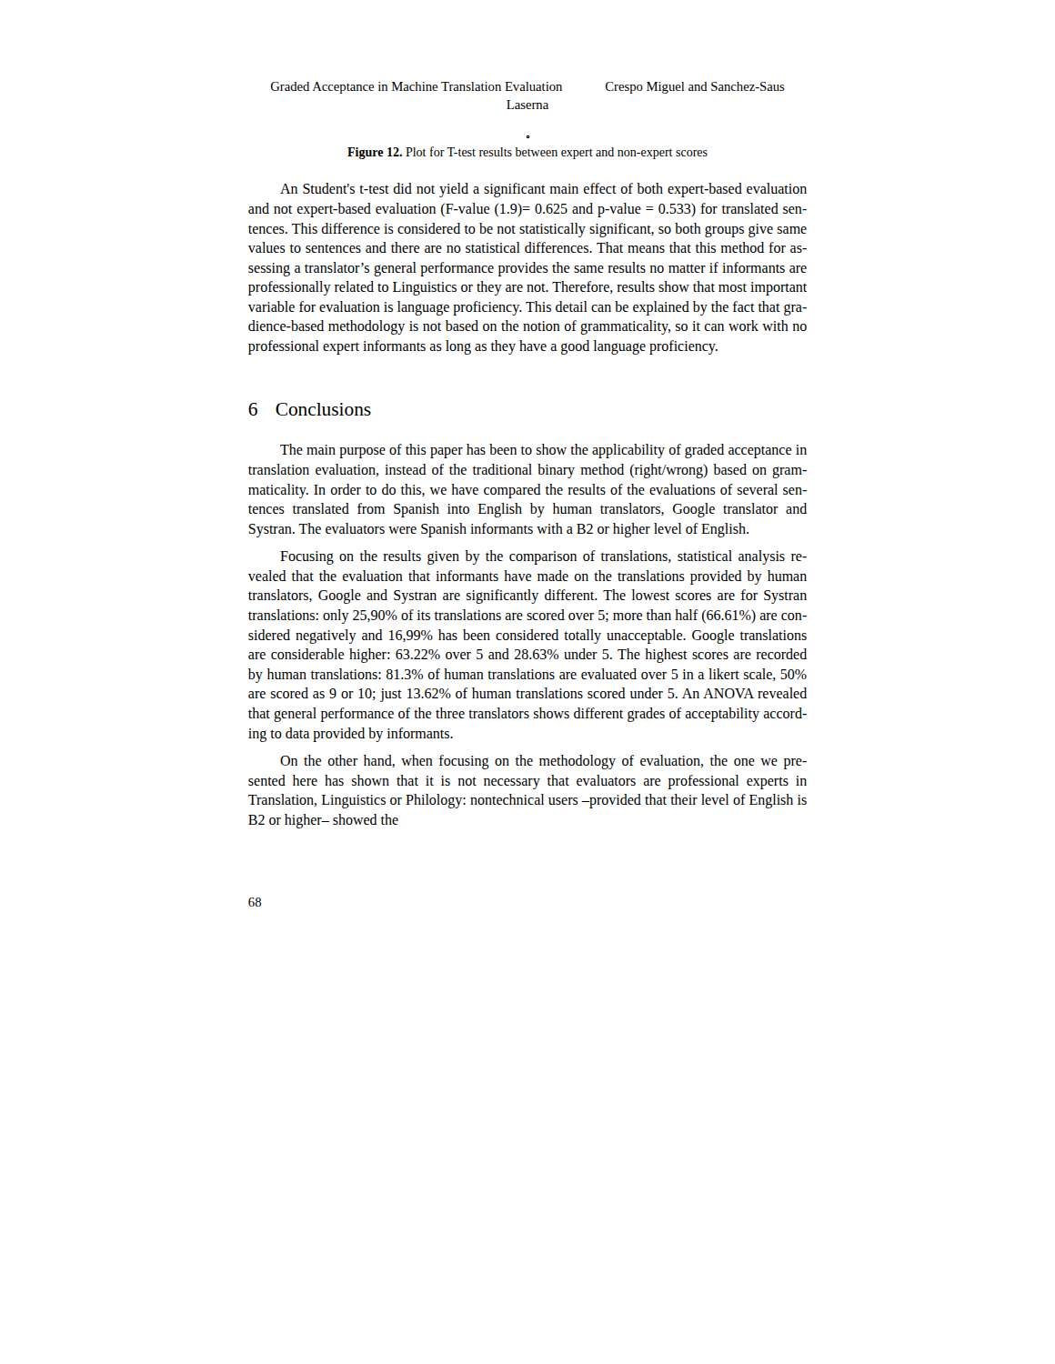Graded Acceptance in Machine Translation Evaluation Crespo Miguel and Sanchez-Saus Laserna
Figure 12. Plot for T-test results between expert and non-expert scores
An Student's t-test did not yield a significant main effect of both expert-based evaluation and not expert-based evaluation (F-value (1.9)= 0.625 and p-value = 0.533) for translated sentences. This difference is considered to be not statistically significant, so both groups give same values to sentences and there are no statistical differences. That means that this method for assessing a translator’s general performance provides the same results no matter if informants are professionally related to Linguistics or they are not. Therefore, results show that most important variable for evaluation is language proficiency. This detail can be explained by the fact that gradience-based methodology is not based on the notion of grammaticality, so it can work with no professional expert informants as long as they have a good language proficiency.
6 Conclusions
The main purpose of this paper has been to show the applicability of graded acceptance in translation evaluation, instead of the traditional binary method (right/wrong) based on grammaticality. In order to do this, we have compared the results of the evaluations of several sentences translated from Spanish into English by human translators, Google translator and Systran. The evaluators were Spanish informants with a B2 or higher level of English.
Focusing on the results given by the comparison of translations, statistical analysis revealed that the evaluation that informants have made on the translations provided by human translators, Google and Systran are significantly different. The lowest scores are for Systran translations: only 25,90% of its translations are scored over 5; more than half (66.61%) are considered negatively and 16,99% has been considered totally unacceptable. Google translations are considerable higher: 63.22% over 5 and 28.63% under 5. The highest scores are recorded by human translations: 81.3% of human translations are evaluated over 5 in a likert scale, 50% are scored as 9 or 10; just 13.62% of human translations scored under 5. An ANOVA revealed that general performance of the three translators shows different grades of acceptability according to data provided by informants.
On the other hand, when focusing on the methodology of evaluation, the one we presented here has shown that it is not necessary that evaluators are professional experts in Translation, Linguistics or Philology: nontechnical users –provided that their level of English is B2 or higher– showed the
68